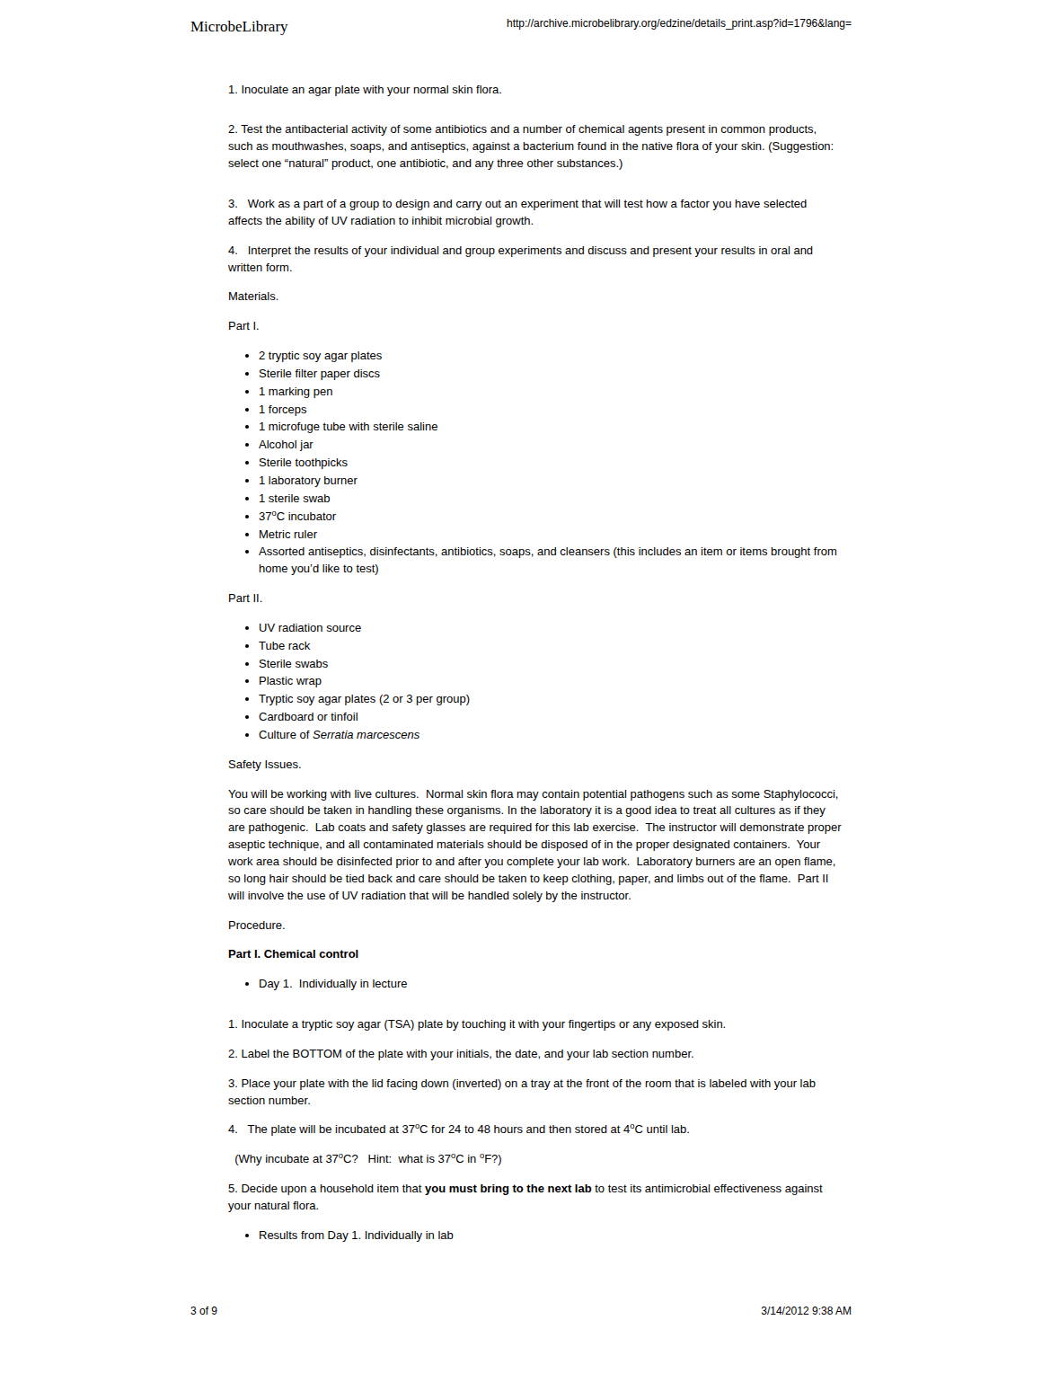MicrobeLibrary
http://archive.microbelibrary.org/edzine/details_print.asp?id=1796&lang=
1. Inoculate an agar plate with your normal skin flora.
2. Test the antibacterial activity of some antibiotics and a number of chemical agents present in common products, such as mouthwashes, soaps, and antiseptics, against a bacterium found in the native flora of your skin. (Suggestion: select one “natural” product, one antibiotic, and any three other substances.)
3. Work as a part of a group to design and carry out an experiment that will test how a factor you have selected affects the ability of UV radiation to inhibit microbial growth.
4. Interpret the results of your individual and group experiments and discuss and present your results in oral and written form.
Materials.
Part I.
2 tryptic soy agar plates
Sterile filter paper discs
1 marking pen
1 forceps
1 microfuge tube with sterile saline
Alcohol jar
Sterile toothpicks
1 laboratory burner
1 sterile swab
37oC incubator
Metric ruler
Assorted antiseptics, disinfectants, antibiotics, soaps, and cleansers (this includes an item or items brought from home you’d like to test)
Part II.
UV radiation source
Tube rack
Sterile swabs
Plastic wrap
Tryptic soy agar plates (2 or 3 per group)
Cardboard or tinfoil
Culture of Serratia marcescens
Safety Issues.
You will be working with live cultures. Normal skin flora may contain potential pathogens such as some Staphylococci, so care should be taken in handling these organisms. In the laboratory it is a good idea to treat all cultures as if they are pathogenic. Lab coats and safety glasses are required for this lab exercise. The instructor will demonstrate proper aseptic technique, and all contaminated materials should be disposed of in the proper designated containers. Your work area should be disinfected prior to and after you complete your lab work. Laboratory burners are an open flame, so long hair should be tied back and care should be taken to keep clothing, paper, and limbs out of the flame. Part II will involve the use of UV radiation that will be handled solely by the instructor.
Procedure.
Part I. Chemical control
Day 1. Individually in lecture
1. Inoculate a tryptic soy agar (TSA) plate by touching it with your fingertips or any exposed skin.
2. Label the BOTTOM of the plate with your initials, the date, and your lab section number.
3. Place your plate with the lid facing down (inverted) on a tray at the front of the room that is labeled with your lab section number.
4. The plate will be incubated at 37oC for 24 to 48 hours and then stored at 4oC until lab.
(Why incubate at 37oC? Hint: what is 37oC in oF?)
5. Decide upon a household item that you must bring to the next lab to test its antimicrobial effectiveness against your natural flora.
Results from Day 1. Individually in lab
3 of 9
3/14/2012 9:38 AM